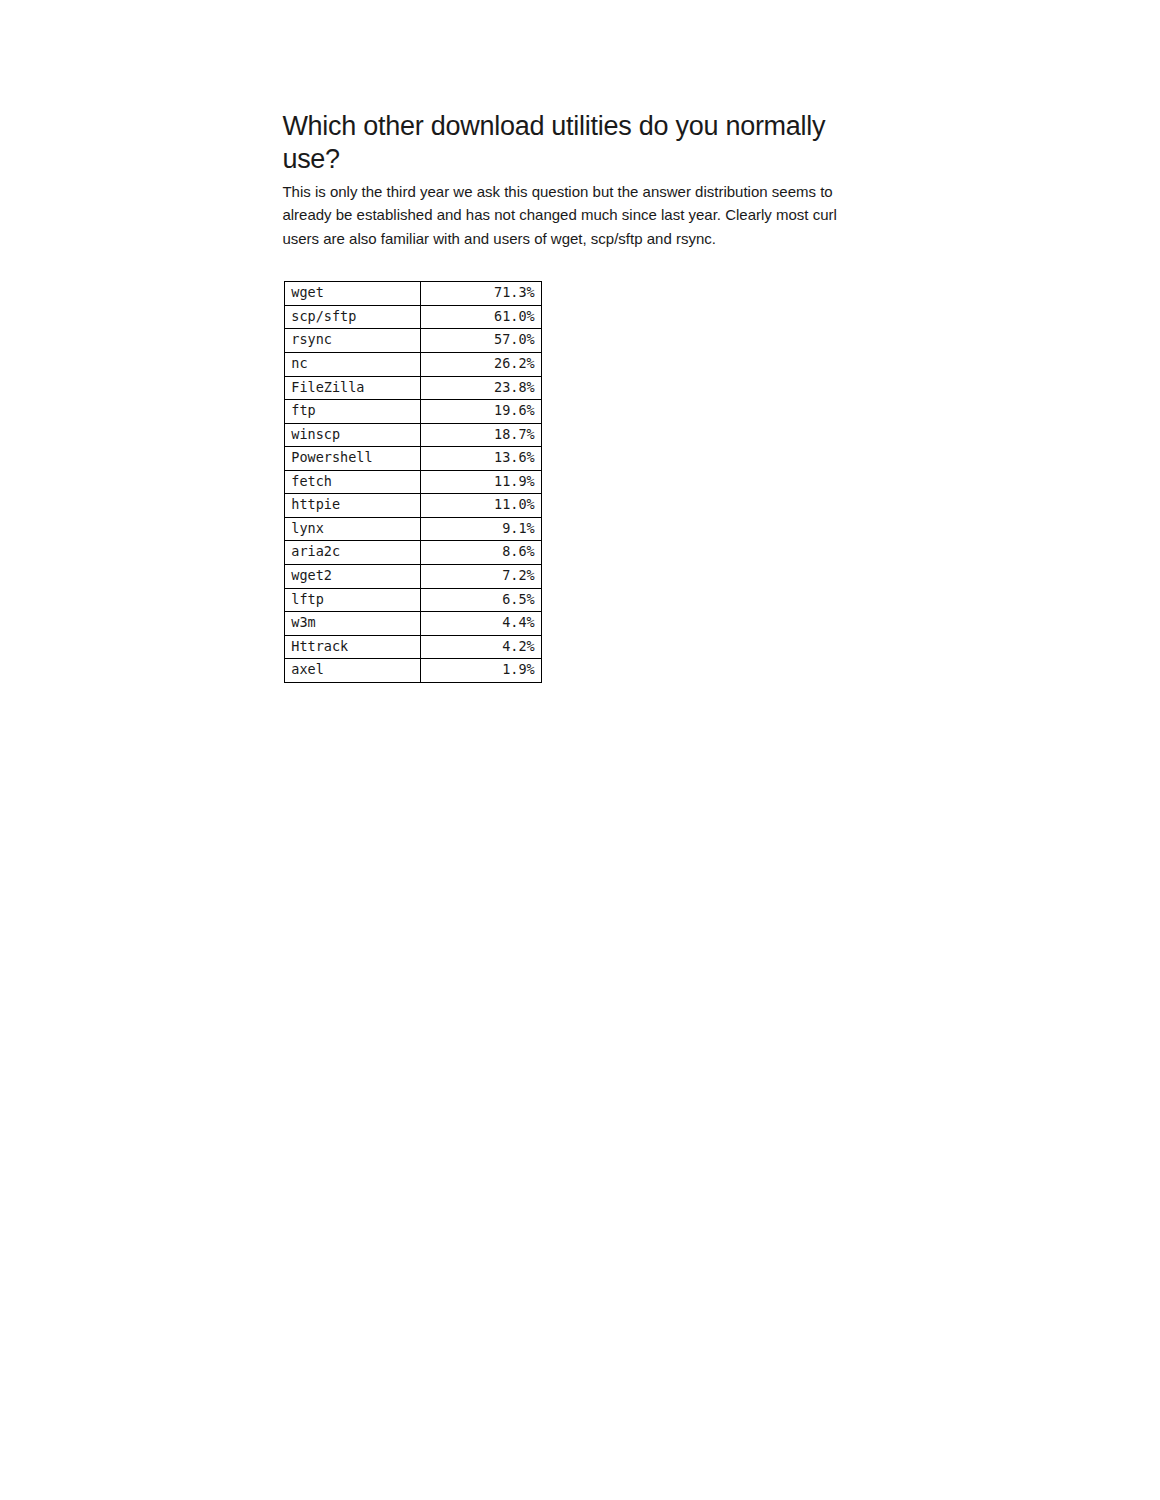Which other download utilities do you normally use?
This is only the third year we ask this question but the answer distribution seems to already be established and has not changed much since last year. Clearly most curl users are also familiar with and users of wget, scp/sftp and rsync.
| wget | 71.3% |
| scp/sftp | 61.0% |
| rsync | 57.0% |
| nc | 26.2% |
| FileZilla | 23.8% |
| ftp | 19.6% |
| winscp | 18.7% |
| Powershell | 13.6% |
| fetch | 11.9% |
| httpie | 11.0% |
| lynx | 9.1% |
| aria2c | 8.6% |
| wget2 | 7.2% |
| lftp | 6.5% |
| w3m | 4.4% |
| Httrack | 4.2% |
| axel | 1.9% |